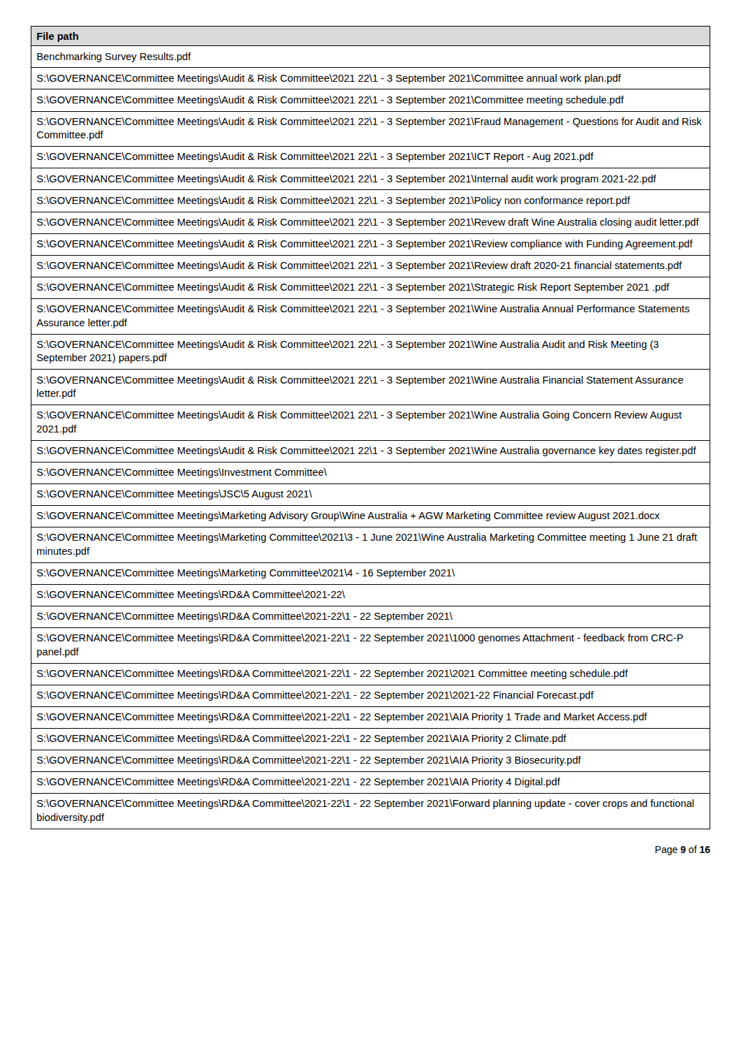File path
| Benchmarking Survey Results.pdf |
| S:\GOVERNANCE\Committee Meetings\Audit & Risk Committee\2021 22\1 - 3 September 2021\Committee annual work plan.pdf |
| S:\GOVERNANCE\Committee Meetings\Audit & Risk Committee\2021 22\1 - 3 September 2021\Committee meeting schedule.pdf |
| S:\GOVERNANCE\Committee Meetings\Audit & Risk Committee\2021 22\1 - 3 September 2021\Fraud Management - Questions for Audit and Risk Committee.pdf |
| S:\GOVERNANCE\Committee Meetings\Audit & Risk Committee\2021 22\1 - 3 September 2021\ICT Report - Aug 2021.pdf |
| S:\GOVERNANCE\Committee Meetings\Audit & Risk Committee\2021 22\1 - 3 September 2021\Internal audit work program 2021-22.pdf |
| S:\GOVERNANCE\Committee Meetings\Audit & Risk Committee\2021 22\1 - 3 September 2021\Policy non conformance report.pdf |
| S:\GOVERNANCE\Committee Meetings\Audit & Risk Committee\2021 22\1 - 3 September 2021\Revew draft Wine Australia closing audit letter.pdf |
| S:\GOVERNANCE\Committee Meetings\Audit & Risk Committee\2021 22\1 - 3 September 2021\Review compliance with Funding Agreement.pdf |
| S:\GOVERNANCE\Committee Meetings\Audit & Risk Committee\2021 22\1 - 3 September 2021\Review draft 2020-21 financial statements.pdf |
| S:\GOVERNANCE\Committee Meetings\Audit & Risk Committee\2021 22\1 - 3 September 2021\Strategic Risk Report September 2021 .pdf |
| S:\GOVERNANCE\Committee Meetings\Audit & Risk Committee\2021 22\1 - 3 September 2021\Wine Australia Annual Performance Statements Assurance letter.pdf |
| S:\GOVERNANCE\Committee Meetings\Audit & Risk Committee\2021 22\1 - 3 September 2021\Wine Australia Audit and Risk Meeting (3 September 2021) papers.pdf |
| S:\GOVERNANCE\Committee Meetings\Audit & Risk Committee\2021 22\1 - 3 September 2021\Wine Australia Financial Statement Assurance letter.pdf |
| S:\GOVERNANCE\Committee Meetings\Audit & Risk Committee\2021 22\1 - 3 September 2021\Wine Australia Going Concern Review August 2021.pdf |
| S:\GOVERNANCE\Committee Meetings\Audit & Risk Committee\2021 22\1 - 3 September 2021\Wine Australia governance key dates register.pdf |
| S:\GOVERNANCE\Committee Meetings\Investment Committee\ |
| S:\GOVERNANCE\Committee Meetings\JSC\5 August 2021\ |
| S:\GOVERNANCE\Committee Meetings\Marketing Advisory Group\Wine Australia + AGW Marketing Committee review August 2021.docx |
| S:\GOVERNANCE\Committee Meetings\Marketing Committee\2021\3 - 1 June 2021\Wine Australia Marketing Committee meeting 1 June 21 draft minutes.pdf |
| S:\GOVERNANCE\Committee Meetings\Marketing Committee\2021\4 - 16 September 2021\ |
| S:\GOVERNANCE\Committee Meetings\RD&A Committee\2021-22\ |
| S:\GOVERNANCE\Committee Meetings\RD&A Committee\2021-22\1 - 22 September 2021\ |
| S:\GOVERNANCE\Committee Meetings\RD&A Committee\2021-22\1 - 22 September 2021\1000 genomes Attachment - feedback from CRC-P panel.pdf |
| S:\GOVERNANCE\Committee Meetings\RD&A Committee\2021-22\1 - 22 September 2021\2021 Committee meeting schedule.pdf |
| S:\GOVERNANCE\Committee Meetings\RD&A Committee\2021-22\1 - 22 September 2021\2021-22 Financial Forecast.pdf |
| S:\GOVERNANCE\Committee Meetings\RD&A Committee\2021-22\1 - 22 September 2021\AIA Priority 1 Trade and Market Access.pdf |
| S:\GOVERNANCE\Committee Meetings\RD&A Committee\2021-22\1 - 22 September 2021\AIA Priority 2 Climate.pdf |
| S:\GOVERNANCE\Committee Meetings\RD&A Committee\2021-22\1 - 22 September 2021\AIA Priority 3 Biosecurity.pdf |
| S:\GOVERNANCE\Committee Meetings\RD&A Committee\2021-22\1 - 22 September 2021\AIA Priority 4 Digital.pdf |
| S:\GOVERNANCE\Committee Meetings\RD&A Committee\2021-22\1 - 22 September 2021\Forward planning update - cover crops and functional biodiversity.pdf |
Page 9 of 16